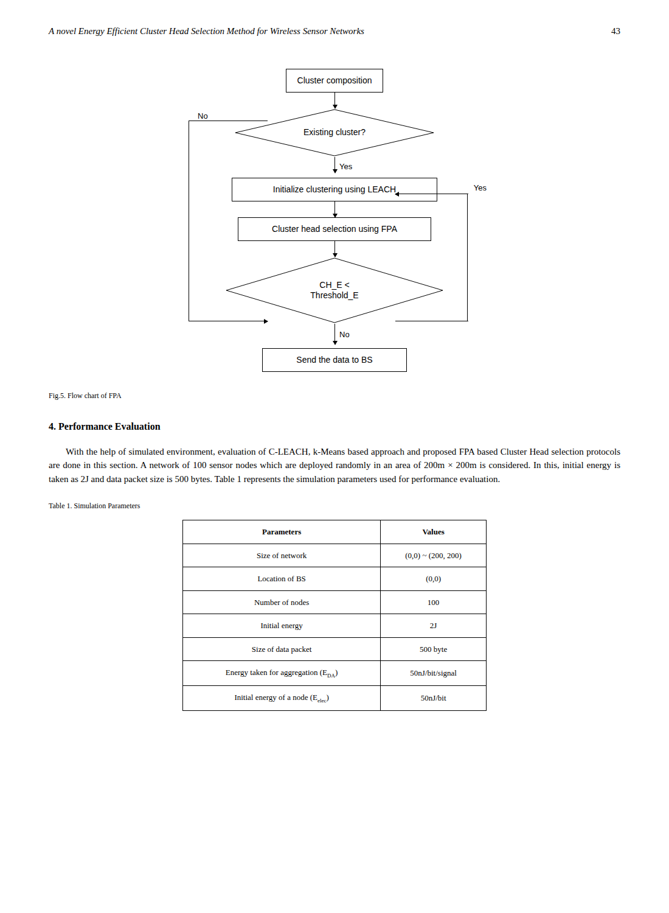A novel Energy Efficient Cluster Head Selection Method for Wireless Sensor Networks 43
Cluster composition
Existing cluster?
Yes
Initialize clustering using LEACH
Cluster head selection using FPA
CH_E <
Threshold_E
No
Send the data to BS
No Yes
Fig.5. Flow chart of FPA
4. Performance Evaluation
With the help of simulated environment, evaluation of C-LEACH, k-Means based approach and proposed FPA based Cluster Head selection protocols are done in this section. A network of 100 sensor nodes which are deployed randomly in an area of 200m × 200m is considered. In this, initial energy is taken as 2J and data packet size is 500 bytes. Table 1 represents the simulation parameters used for performance evaluation.
Table 1. Simulation Parameters
| Parameters | Values |
| --- | --- |
| Size of network | (0,0) ~ (200, 200) |
| Location of BS | (0,0) |
| Number of nodes | 100 |
| Initial energy | 2J |
| Size of data packet | 500 byte |
| Energy taken for aggregation (E DA ) | 50nJ/bit/signal |
| Initial energy of a node (E elec ) | 50nJ/bit |